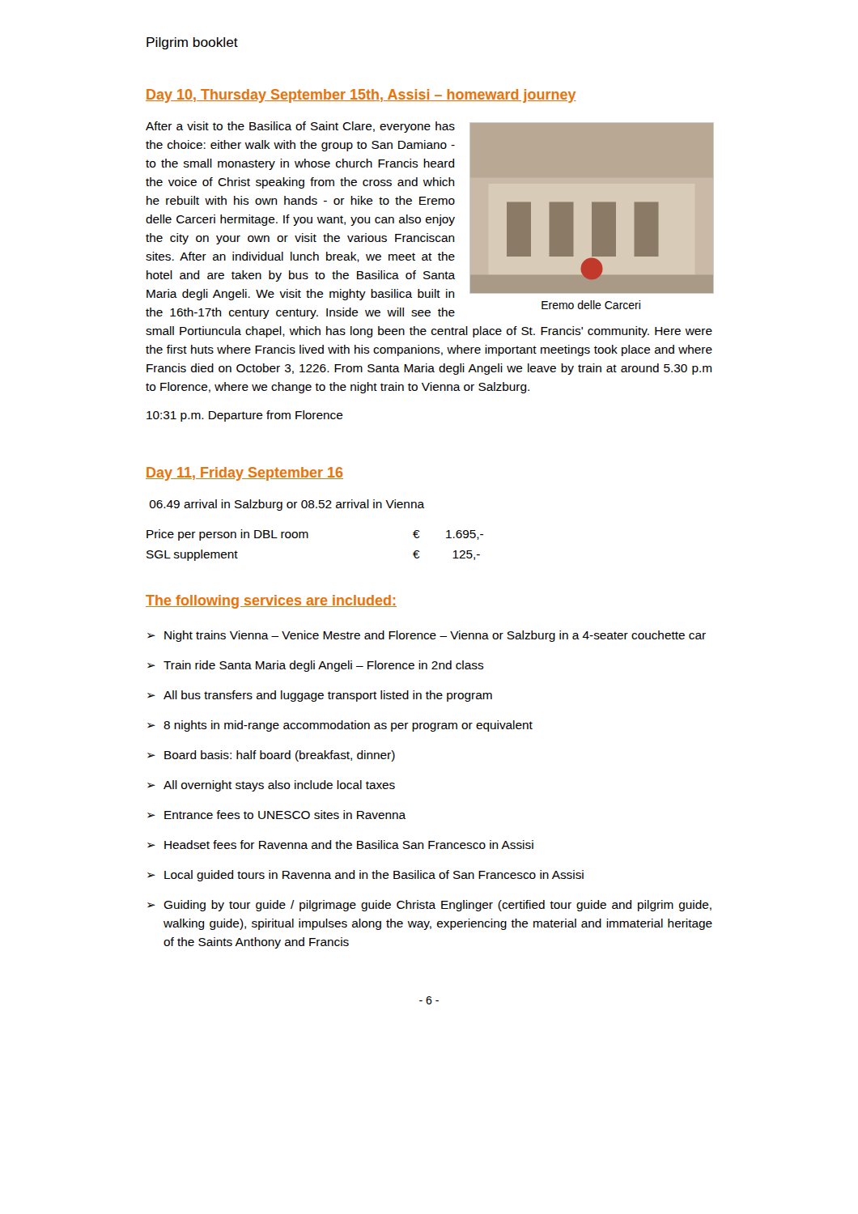Pilgrim booklet
Day 10, Thursday September 15th, Assisi – homeward journey
Eremo delle Carceri
After a visit to the Basilica of Saint Clare, everyone has the choice: either walk with the group to San Damiano - to the small monastery in whose church Francis heard the voice of Christ speaking from the cross and which he rebuilt with his own hands - or hike to the Eremo delle Carceri hermitage. If you want, you can also enjoy the city on your own or visit the various Franciscan sites. After an individual lunch break, we meet at the hotel and are taken by bus to the Basilica of Santa Maria degli Angeli. We visit the mighty basilica built in the 16th-17th century century. Inside we will see the small Portiuncula chapel, which has long been the central place of St. Francis' community. Here were the first huts where Francis lived with his companions, where important meetings took place and where Francis died on October 3, 1226. From Santa Maria degli Angeli we leave by train at around 5.30 p.m to Florence, where we change to the night train to Vienna or Salzburg.
10:31 p.m. Departure from Florence
Day 11, Friday September 16
06.49 arrival in Salzburg or 08.52 arrival in Vienna
| Price per person in DBL room | € | 1.695,- |
| SGL supplement | € | 125,- |
The following services are included:
Night trains Vienna – Venice Mestre and Florence – Vienna or Salzburg in a 4-seater couchette car
Train ride Santa Maria degli Angeli – Florence in 2nd class
All bus transfers and luggage transport listed in the program
8 nights in mid-range accommodation as per program or equivalent
Board basis: half board (breakfast, dinner)
All overnight stays also include local taxes
Entrance fees to UNESCO sites in Ravenna
Headset fees for Ravenna and the Basilica San Francesco in Assisi
Local guided tours in Ravenna and in the Basilica of San Francesco in Assisi
Guiding by tour guide / pilgrimage guide Christa Englinger (certified tour guide and pilgrim guide, walking guide), spiritual impulses along the way, experiencing the material and immaterial heritage of the Saints Anthony and Francis
- 6 -